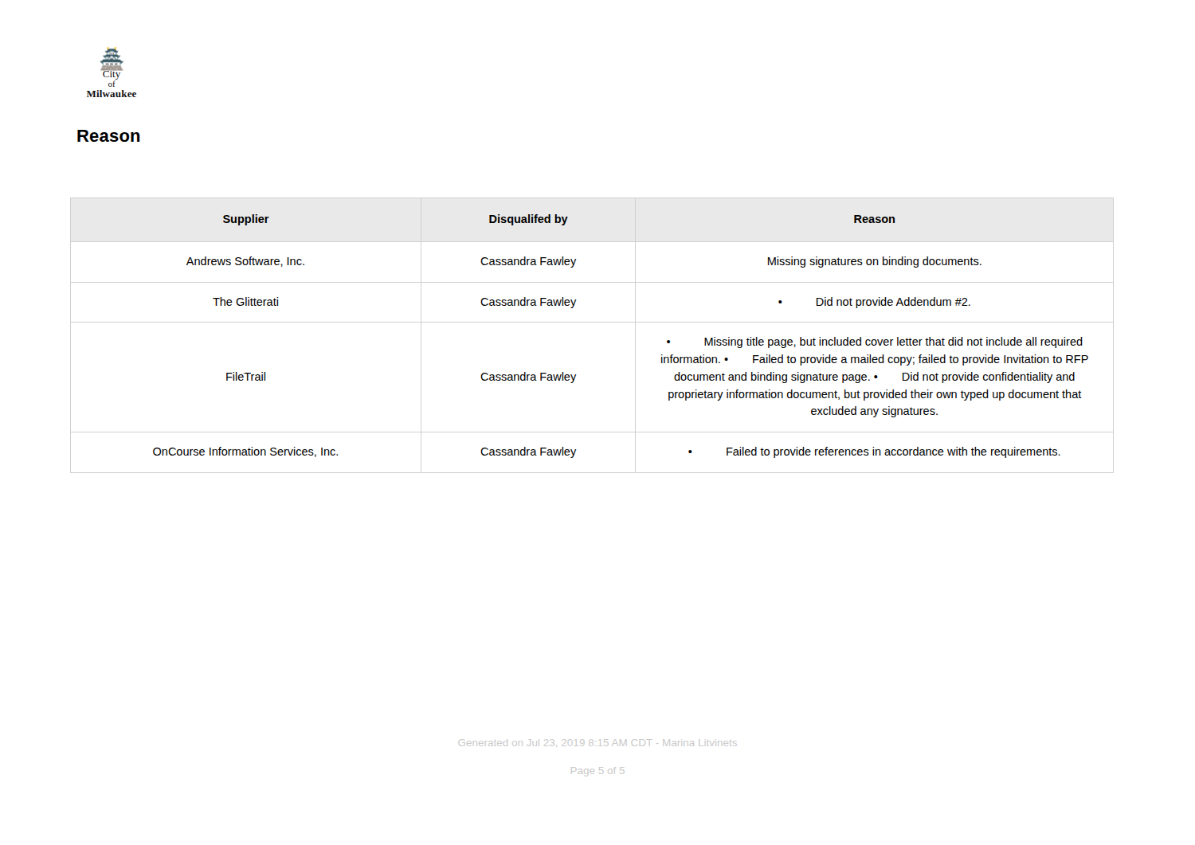🏯 City of Milwaukee
Reason
| Supplier | Disqualifed by | Reason |
| --- | --- | --- |
| Andrews Software, Inc. | Cassandra Fawley | Missing signatures on binding documents. |
| The Glitterati | Cassandra Fawley | • Did not provide Addendum #2. |
| FileTrail | Cassandra Fawley | • Missing title page, but included cover letter that did not include all required information. • Failed to provide a mailed copy; failed to provide Invitation to RFP document and binding signature page. • Did not provide confidentiality and proprietary information document, but provided their own typed up document that excluded any signatures. |
| OnCourse Information Services, Inc. | Cassandra Fawley | • Failed to provide references in accordance with the requirements. |
Generated on Jul 23, 2019 8:15 AM CDT - Marina Litvinets
Page 5 of 5